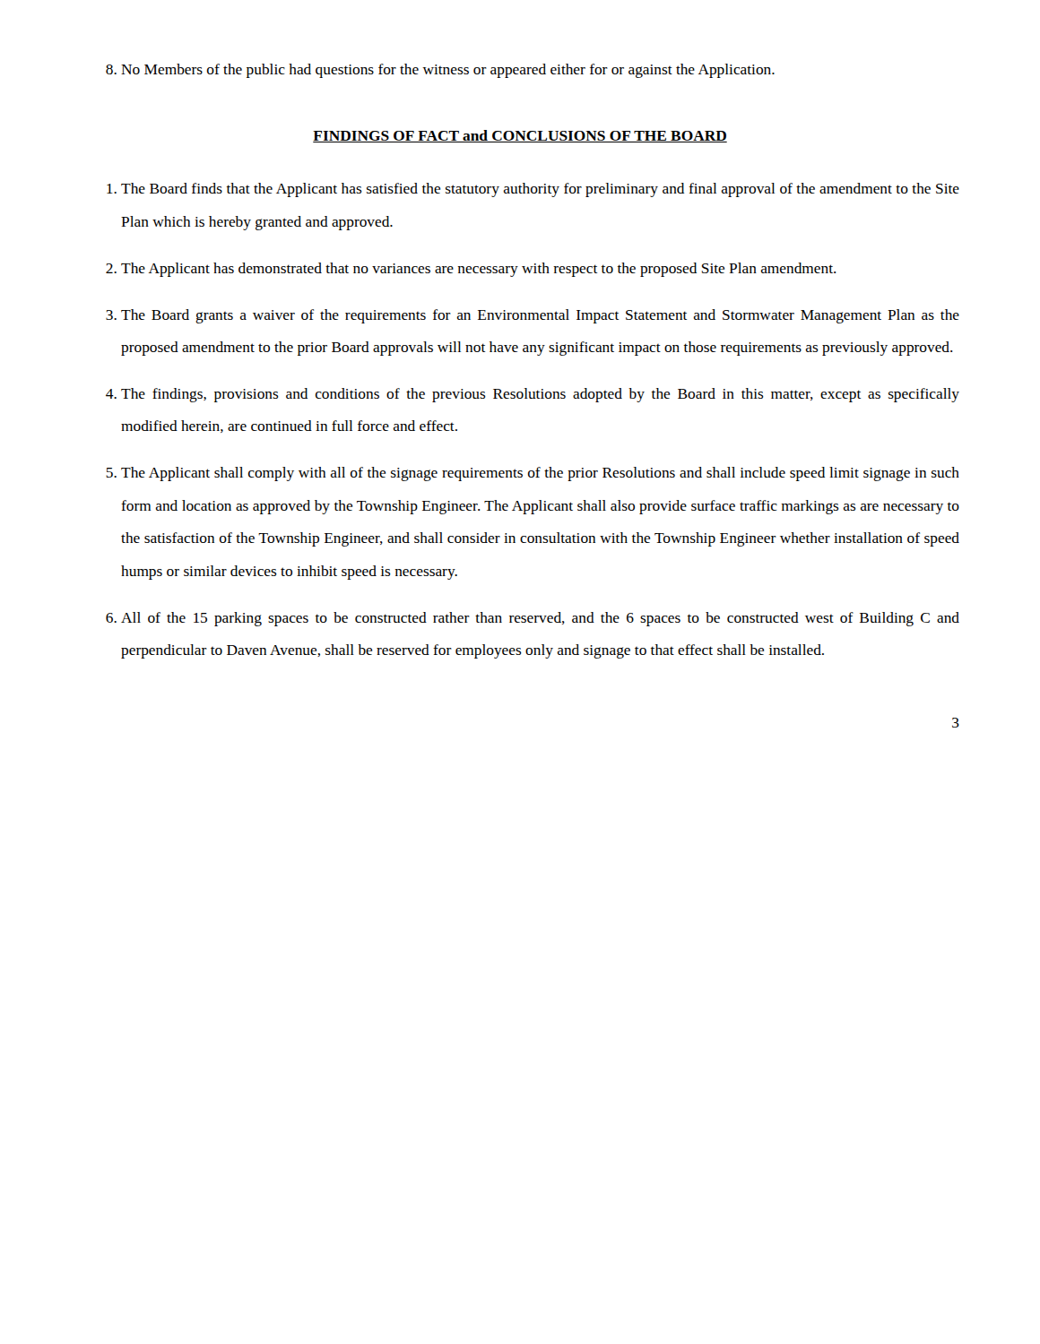No Members of the public had questions for the witness or appeared either for or against the Application.
FINDINGS OF FACT and CONCLUSIONS OF THE BOARD
The Board finds that the Applicant has satisfied the statutory authority for preliminary and final approval of the amendment to the Site Plan which is hereby granted and approved.
The Applicant has demonstrated that no variances are necessary with respect to the proposed Site Plan amendment.
The Board grants a waiver of the requirements for an Environmental Impact Statement and Stormwater Management Plan as the proposed amendment to the prior Board approvals will not have any significant impact on those requirements as previously approved.
The findings, provisions and conditions of the previous Resolutions adopted by the Board in this matter, except as specifically modified herein, are continued in full force and effect.
The Applicant shall comply with all of the signage requirements of the prior Resolutions and shall include speed limit signage in such form and location as approved by the Township Engineer. The Applicant shall also provide surface traffic markings as are necessary to the satisfaction of the Township Engineer, and shall consider in consultation with the Township Engineer whether installation of speed humps or similar devices to inhibit speed is necessary.
All of the 15 parking spaces to be constructed rather than reserved, and the 6 spaces to be constructed west of Building C and perpendicular to Daven Avenue, shall be reserved for employees only and signage to that effect shall be installed.
3